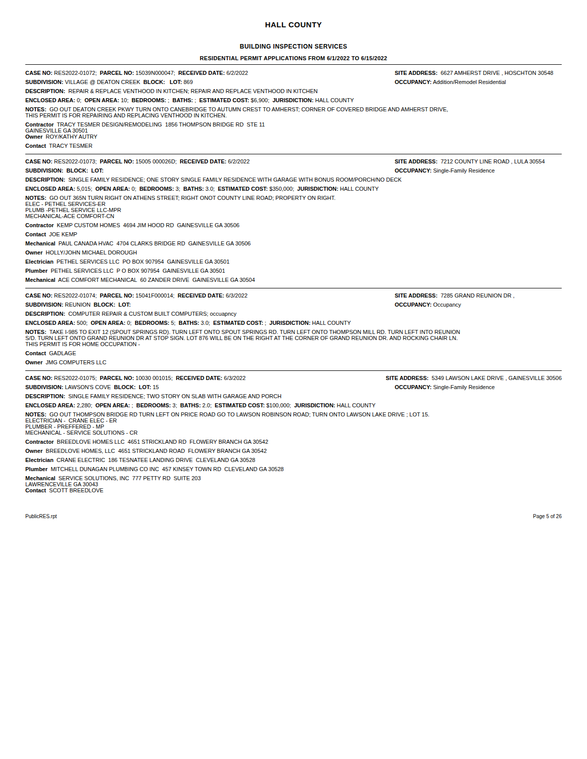HALL COUNTY
BUILDING INSPECTION SERVICES
RESIDENTIAL PERMIT APPLICATIONS FROM 6/1/2022 TO 6/15/2022
CASE NO: RES2022-01072; PARCEL NO: 15039N000047; RECEIVED DATE: 6/2/2022
SITE ADDRESS: 6627 AMHERST DRIVE , HOSCHTON 30548
SUBDIVISION: VILLAGE @ DEATON CREEK BLOCK: LOT: 869
OCCUPANCY: Addition/Remodel Residential
DESCRIPTION: REPAIR & REPLACE VENTHOOD IN KITCHEN; REPAIR AND REPLACE VENTHOOD IN KITCHEN
ENCLOSED AREA: 0; OPEN AREA: 10; BEDROOMS: ; BATHS: ; ESTIMATED COST: $6,900; JURISDICTION: HALL COUNTY
NOTES: GO OUT DEATON CREEK PKWY TURN ONTO CANEBRIDGE TO AUTUMN CREST TO AMHERST; CORNER OF COVERED BRIDGE AND AMHERST DRIVE, THIS PERMIT IS FOR REPAIRING AND REPLACING VENTHOOD IN KITCHEN.
Contractor TRACY TESMER DESIGN/REMODELING 1856 THOMPSON BRIDGE RD STE 11
GAINESVILLE GA 30501
Owner ROY/KATHY AUTRY
Contact TRACY TESMER
CASE NO: RES2022-01073; PARCEL NO: 15005 000026D; RECEIVED DATE: 6/2/2022
SITE ADDRESS: 7212 COUNTY LINE ROAD , LULA 30554
SUBDIVISION: BLOCK: LOT:
OCCUPANCY: Single-Family Residence
DESCRIPTION: SINGLE FAMILY RESIDENCE; ONE STORY SINGLE FAMILY RESIDENCE WITH GARAGE WITH BONUS ROOM/PORCH/NO DECK
ENCLOSED AREA: 5,015; OPEN AREA: 0; BEDROOMS: 3; BATHS: 3.0; ESTIMATED COST: $350,000; JURISDICTION: HALL COUNTY
NOTES: GO OUT 365N TURN RIGHT ON ATHENS STREET; RIGHT ONOT COUNTY LINE ROAD; PROPERTY ON RIGHT. ELEC - PETHEL SERVICES-ER PLUMB -PETHEL SERVICE LLC-MPR MECHANICAL-ACE COMFORT-CN
Contractor KEMP CUSTOM HOMES 4694 JIM HOOD RD GAINESVILLE GA 30506
Contact JOE KEMP
Mechanical PAUL CANADA HVAC 4704 CLARKS BRIDGE RD GAINESVILLE GA 30506
Owner HOLLY/JOHN MICHAEL DOROUGH
Electrician PETHEL SERVICES LLC PO BOX 907954 GAINESVILLE GA 30501
Plumber PETHEL SERVICES LLC P O BOX 907954 GAINESVILLE GA 30501
Mechanical ACE COMFORT MECHANICAL 60 ZANDER DRIVE GAINESVILLE GA 30504
CASE NO: RES2022-01074; PARCEL NO: 15041F000014; RECEIVED DATE: 6/3/2022
SITE ADDRESS: 7285 GRAND REUNION DR ,
SUBDIVISION: REUNION BLOCK: LOT:
OCCUPANCY: Occupancy
DESCRIPTION: COMPUTER REPAIR & CUSTOM BUILT COMPUTERS; occuapncy
ENCLOSED AREA: 500; OPEN AREA: 0; BEDROOMS: 5; BATHS: 3.0; ESTIMATED COST: ; JURISDICTION: HALL COUNTY
NOTES: TAKE I-985 TO EXIT 12 (SPOUT SPRINGS RD). TURN LEFT ONTO SPOUT SPRINGS RD. TURN LEFT ONTO THOMPSON MILL RD. TURN LEFT INTO REUNION S/D. TURN LEFT ONTO GRAND REUNION DR AT STOP SIGN. LOT 876 WILL BE ON THE RIGHT AT THE CORNER OF GRAND REUNION DR. AND ROCKING CHAIR LN. THIS PERMIT IS FOR HOME OCCUPATION -
Contact GADLAGE
Owner JMG COMPUTERS LLC
CASE NO: RES2022-01075; PARCEL NO: 10030 001015; RECEIVED DATE: 6/3/2022
SITE ADDRESS: 5349 LAWSON LAKE DRIVE , GAINESVILLE 30506
SUBDIVISION: LAWSON'S COVE BLOCK: LOT: 15
OCCUPANCY: Single-Family Residence
DESCRIPTION: SINGLE FAMILY RESIDENCE; TWO STORY ON SLAB WITH GARAGE AND PORCH
ENCLOSED AREA: 2,280; OPEN AREA: ; BEDROOMS: 3; BATHS: 2.0; ESTIMATED COST: $100,000; JURISDICTION: HALL COUNTY
NOTES: GO OUT THOMPSON BRIDGE RD TURN LEFT ON PRICE ROAD GO TO LAWSON ROBINSON ROAD; TURN ONTO LAWSON LAKE DRIVE ; LOT 15. ELECTRICIAN - CRANE ELEC - ER PLUMBER - PREFFERED - MP MECHANICAL - SERVICE SOLUTIONS - CR
Contractor BREEDLOVE HOMES LLC 4651 STRICKLAND RD FLOWERY BRANCH GA 30542
Owner BREEDLOVE HOMES, LLC 4651 STRICKLAND ROAD FLOWERY BRANCH GA 30542
Electrician CRANE ELECTRIC 186 TESNATEE LANDING DRIVE CLEVELAND GA 30528
Plumber MITCHELL DUNAGAN PLUMBING CO INC 457 KINSEY TOWN RD CLEVELAND GA 30528
Mechanical SERVICE SOLUTIONS, INC 777 PETTY RD SUITE 203
LAWRENCEVILLE GA 30043
Contact SCOTT BREEDLOVE
PublicRES.rpt
Page 5 of 26